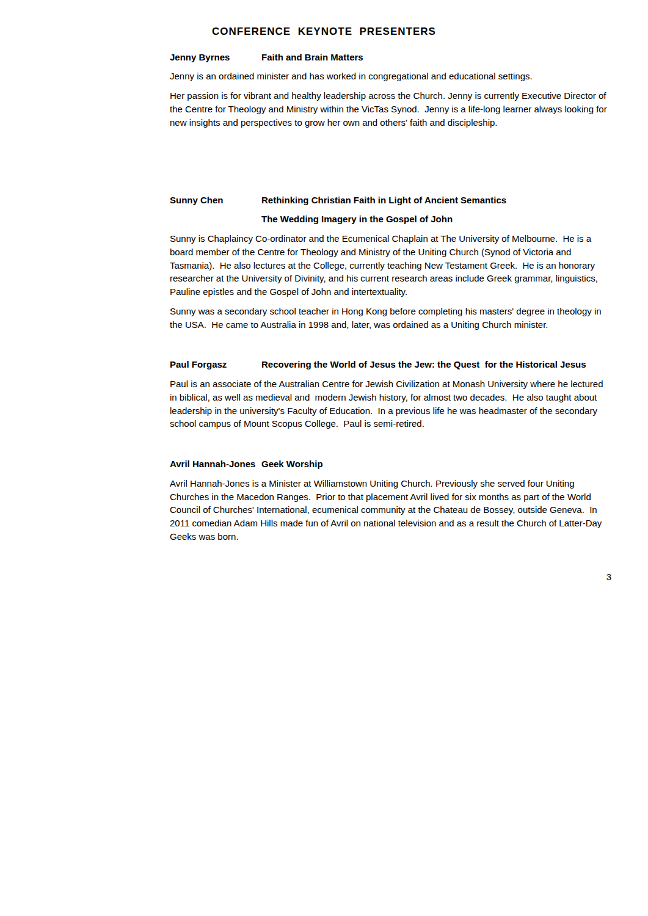CONFERENCE KEYNOTE PRESENTERS
Jenny Byrnes Faith and Brain Matters
Jenny is an ordained minister and has worked in congregational and educational settings.
Her passion is for vibrant and healthy leadership across the Church. Jenny is currently Executive Director of the Centre for Theology and Ministry within the VicTas Synod. Jenny is a life-long learner always looking for new insights and perspectives to grow her own and others' faith and discipleship.
Sunny Chen Rethinking Christian Faith in Light of Ancient Semantics
The Wedding Imagery in the Gospel of John
Sunny is Chaplaincy Co-ordinator and the Ecumenical Chaplain at The University of Melbourne. He is a board member of the Centre for Theology and Ministry of the Uniting Church (Synod of Victoria and Tasmania). He also lectures at the College, currently teaching New Testament Greek. He is an honorary researcher at the University of Divinity, and his current research areas include Greek grammar, linguistics, Pauline epistles and the Gospel of John and intertextuality.
Sunny was a secondary school teacher in Hong Kong before completing his masters' degree in theology in the USA. He came to Australia in 1998 and, later, was ordained as a Uniting Church minister.
Paul Forgasz Recovering the World of Jesus the Jew: the Quest for the Historical Jesus
Paul is an associate of the Australian Centre for Jewish Civilization at Monash University where he lectured in biblical, as well as medieval and modern Jewish history, for almost two decades. He also taught about leadership in the university's Faculty of Education. In a previous life he was headmaster of the secondary school campus of Mount Scopus College. Paul is semi-retired.
Avril Hannah-Jones Geek Worship
Avril Hannah-Jones is a Minister at Williamstown Uniting Church. Previously she served four Uniting Churches in the Macedon Ranges. Prior to that placement Avril lived for six months as part of the World Council of Churches' International, ecumenical community at the Chateau de Bossey, outside Geneva. In 2011 comedian Adam Hills made fun of Avril on national television and as a result the Church of Latter-Day Geeks was born.
3